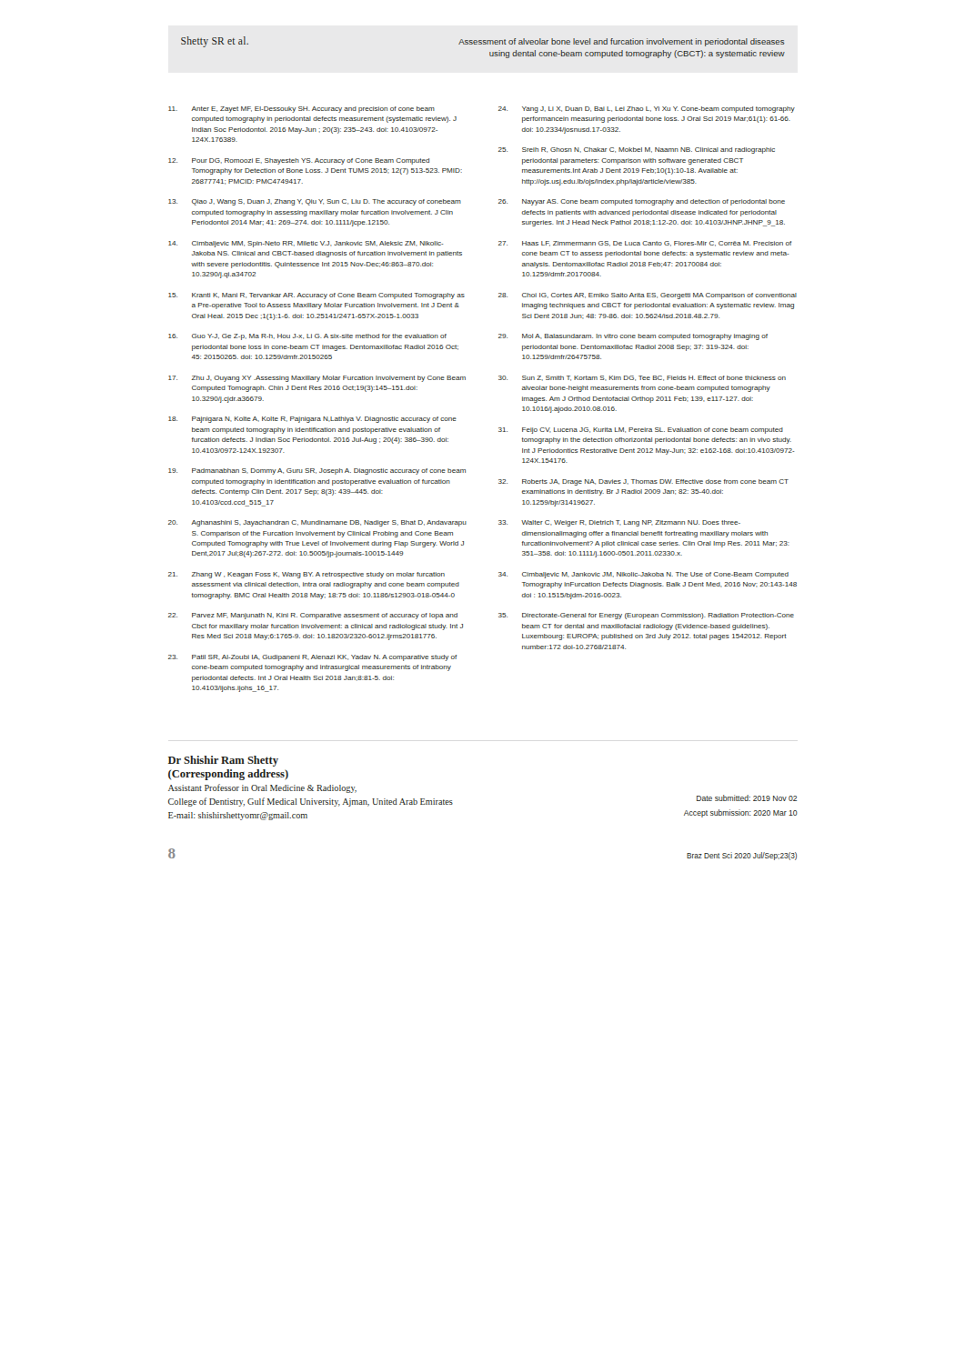Shetty SR et al.
Assessment of alveolar bone level and furcation involvement in periodontal diseases
using dental cone-beam computed tomography (CBCT): a systematic review
11. Anter E, Zayet MF, El-Dessouky SH. Accuracy and precision of cone beam computed tomography in periodontal defects measurement (systematic review). J Indian Soc Periodontol. 2016 May-Jun ; 20(3): 235–243. doi: 10.4103/0972-124X.176389.
12. Pour DG, Romoozi E, Shayesteh YS. Accuracy of Cone Beam Computed Tomography for Detection of Bone Loss. J Dent TUMS 2015; 12(7) 513-523. PMID: 26877741; PMCID: PMC4749417.
13. Qiao J, Wang S, Duan J, Zhang Y, Qiu Y, Sun C, Liu D. The accuracy of conebeam computed tomography in assessing maxillary molar furcation involvement. J Clin Periodontol 2014 Mar; 41: 269–274. doi: 10.1111/jcpe.12150.
14. Cimbaljevic MM, Spin-Neto RR, Miletic V.J, Jankovic SM, Aleksic ZM, Nikolic-Jakoba NS. Clinical and CBCT-based diagnosis of furcation involvement in patients with severe periodontitis. Quintessence Int 2015 Nov-Dec;46:863–870.doi: 10.3290/j.qi.a34702
15. Kranti K, Mani R, Tervankar AR. Accuracy of Cone Beam Computed Tomography as a Pre-operative Tool to Assess Maxillary Molar Furcation Involvement. Int J Dent & Oral Heal. 2015 Dec ;1(1):1-6. doi: 10.25141/2471-657X-2015-1.0033
16. Guo Y-J, Ge Z-p, Ma R-h, Hou J-x, Li G. A six-site method for the evaluation of periodontal bone loss in cone-beam CT images. Dentomaxillofac Radiol 2016 Oct; 45: 20150265. doi: 10.1259/dmfr.20150265
17. Zhu J, Ouyang XY .Assessing Maxillary Molar Furcation Involvement by Cone Beam Computed Tomograph. Chin J Dent Res 2016 Oct;19(3):145–151.doi: 10.3290/j.cjdr.a36679.
18. Pajnigara N, Kolte A, Kolte R, Pajnigara N,Lathiya V. Diagnostic accuracy of cone beam computed tomography in identification and postoperative evaluation of furcation defects. J Indian Soc Periodontol. 2016 Jul-Aug ; 20(4): 386–390. doi: 10.4103/0972-124X.192307.
19. Padmanabhan S, Dommy A, Guru SR, Joseph A. Diagnostic accuracy of cone beam computed tomography in identification and postoperative evaluation of furcation defects. Contemp Clin Dent. 2017 Sep; 8(3): 439–445. doi: 10.4103/ccd.ccd_515_17
20. Aghanashini S, Jayachandran C, Mundinamane DB, Nadiger S, Bhat D, Andavarapu S. Comparison of the Furcation Involvement by Clinical Probing and Cone Beam Computed Tomography with True Level of Involvement during Flap Surgery. World J Dent,2017 Jul;8(4):267-272. doi: 10.5005/jp-journals-10015-1449
21. Zhang W , Keagan Foss K, Wang BY. A retrospective study on molar furcation assessment via clinical detection, intra oral radiography and cone beam computed tomography. BMC Oral Health 2018 May; 18:75 doi: 10.1186/s12903-018-0544-0
22. Parvez MF, Manjunath N, Kini R. Comparative assesment of accuracy of Iopa and Cbct for maxillary molar furcation involvement: a clinical and radiological study. Int J Res Med Sci 2018 May;6:1765-9. doi: 10.18203/2320-6012.ijrms20181776.
23. Patil SR, Al-Zoubi IA, Gudipaneni R, Alenazi KK, Yadav N. A comparative study of cone-beam computed tomography and intrasurgical measurements of intrabony periodontal defects. Int J Oral Health Sci 2018 Jan;8:81-5. doi: 10.4103/ijohs.ijohs_16_17.
24. Yang J, Li X, Duan D, Bai L, Lei Zhao L, Yi Xu Y. Cone-beam computed tomography performancein measuring periodontal bone loss. J Oral Sci 2019 Mar;61(1): 61-66. doi: 10.2334/josnusd.17-0332.
25. Sreih R, Ghosn N, Chakar C, Mokbel M, Naamn NB. Clinical and radiographic periodontal parameters: Comparison with software generated CBCT measurements.Int Arab J Dent 2019 Feb;10(1):10-18. Available at: http://ojs.usj.edu.lb/ojs/index.php/iajd/article/view/385.
26. Nayyar AS. Cone beam computed tomography and detection of periodontal bone defects in patients with advanced periodontal disease indicated for periodontal surgeries. Int J Head Neck Pathol 2018;1:12-20. doi: 10.4103/JHNP.JHNP_9_18.
27. Haas LF, Zimmermann GS, De Luca Canto G, Flores-Mir C, Corrêa M. Precision of cone beam CT to assess periodontal bone defects: a systematic review and meta-analysis. Dentomaxillofac Radiol 2018 Feb;47: 20170084 doi: 10.1259/dmfr.20170084.
28. Choi IG, Cortes AR, Emiko Saito Arita ES, Georgetti MA Comparison of conventional imaging techniques and CBCT for periodontal evaluation: A systematic review. Imag Sci Dent 2018 Jun; 48: 79-86. doi: 10.5624/isd.2018.48.2.79.
29. Mol A, Balasundaram. In vitro cone beam computed tomography imaging of periodontal bone. Dentomaxillofac Radiol 2008 Sep; 37: 319-324. doi: 10.1259/dmfr/26475758.
30. Sun Z, Smith T, Kortam S, Kim DG, Tee BC, Fields H. Effect of bone thickness on alveolar bone-height measurements from cone-beam computed tomography images. Am J Orthod Dentofacial Orthop 2011 Feb; 139, e117-127. doi: 10.1016/j.ajodo.2010.08.016.
31. Feijo CV, Lucena JG, Kurita LM, Pereira SL. Evaluation of cone beam computed tomography in the detection ofhorizontal periodontal bone defects: an in vivo study. Int J Periodontics Restorative Dent 2012 May-Jun; 32: e162-168. doi:10.4103/0972-124X.154176.
32. Roberts JA, Drage NA, Davies J, Thomas DW. Effective dose from cone beam CT examinations in dentistry. Br J Radiol 2009 Jan; 82: 35-40.doi: 10.1259/bjr/31419627.
33. Walter C, Weiger R, Dietrich T, Lang NP, Zitzmann NU. Does three-dimensionalimaging offer a financial benefit fortreating maxillary molars with furcationinvolvement? A pilot clinical case series. Clin Oral Imp Res. 2011 Mar; 23: 351–358. doi: 10.1111/j.1600-0501.2011.02330.x.
34. Cimbaljevic M, Jankovic JM, Nikolic-Jakoba N. The Use of Cone-Beam Computed Tomography inFurcation Defects Diagnosis. Balk J Dent Med, 2016 Nov; 20:143-148 doi : 10.1515/bjdm-2016-0023.
35. Directorate-General for Energy (European Commission). Radiation Protection-Cone beam CT for dental and maxillofacial radiology (Evidence-based guidelines). Luxembourg: EUROPA; published on 3rd July 2012. total pages 1542012. Report number:172 doi-10.2768/21874.
Dr Shishir Ram Shetty
(Corresponding address)
Assistant Professor in Oral Medicine & Radiology,
College of Dentistry, Gulf Medical University, Ajman, United Arab Emirates
E-mail: shishirshettyomr@gmail.com
Date submitted: 2019 Nov 02
Accept submission: 2020 Mar 10
8
Braz Dent Sci 2020 Jul/Sep;23(3)